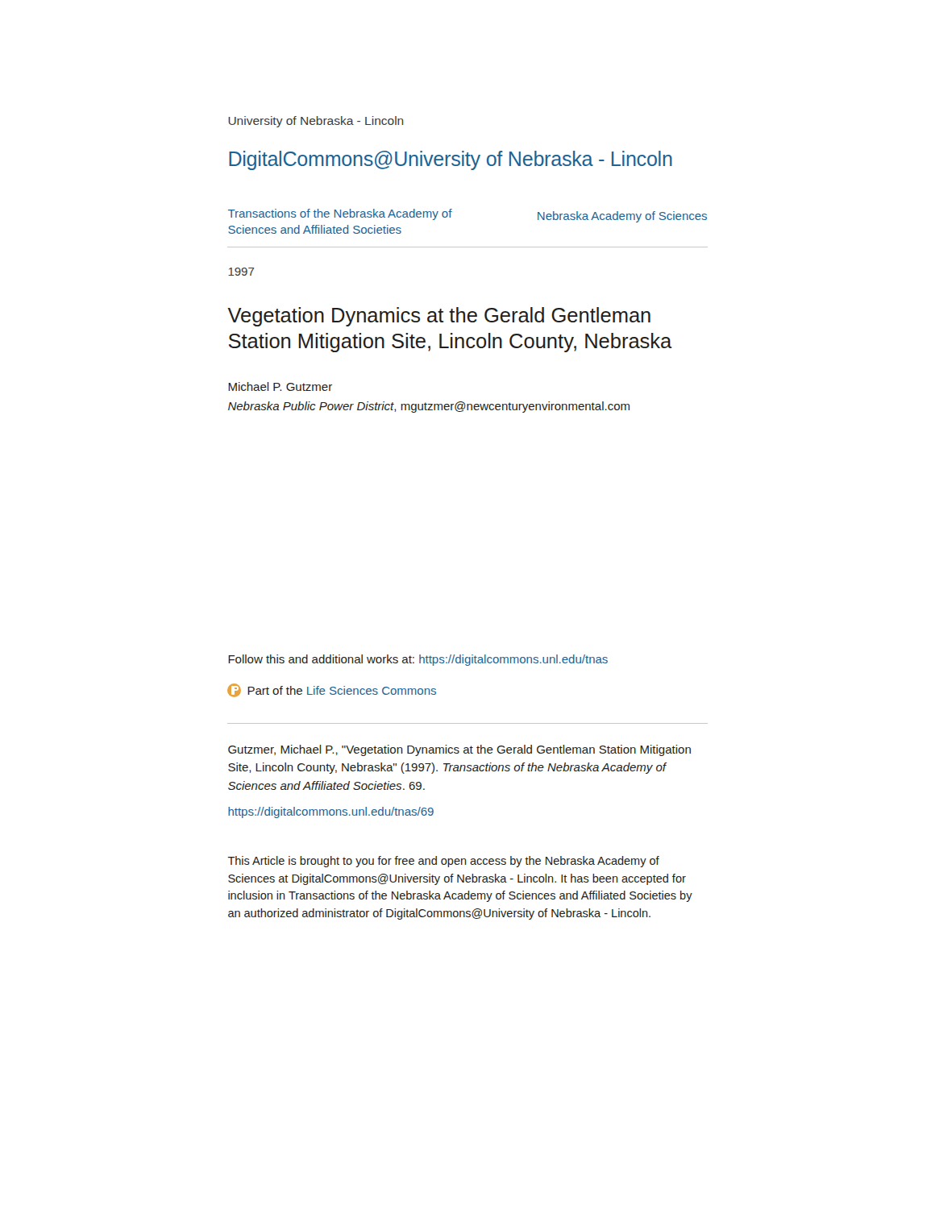University of Nebraska - Lincoln
DigitalCommons@University of Nebraska - Lincoln
Transactions of the Nebraska Academy of
Sciences and Affiliated Societies
Nebraska Academy of Sciences
1997
Vegetation Dynamics at the Gerald Gentleman Station Mitigation Site, Lincoln County, Nebraska
Michael P. Gutzmer
Nebraska Public Power District, mgutzmer@newcenturyenvironmental.com
Follow this and additional works at: https://digitalcommons.unl.edu/tnas
Part of the Life Sciences Commons
Gutzmer, Michael P., "Vegetation Dynamics at the Gerald Gentleman Station Mitigation Site, Lincoln County, Nebraska" (1997). Transactions of the Nebraska Academy of Sciences and Affiliated Societies. 69.
https://digitalcommons.unl.edu/tnas/69
This Article is brought to you for free and open access by the Nebraska Academy of Sciences at DigitalCommons@University of Nebraska - Lincoln. It has been accepted for inclusion in Transactions of the Nebraska Academy of Sciences and Affiliated Societies by an authorized administrator of DigitalCommons@University of Nebraska - Lincoln.